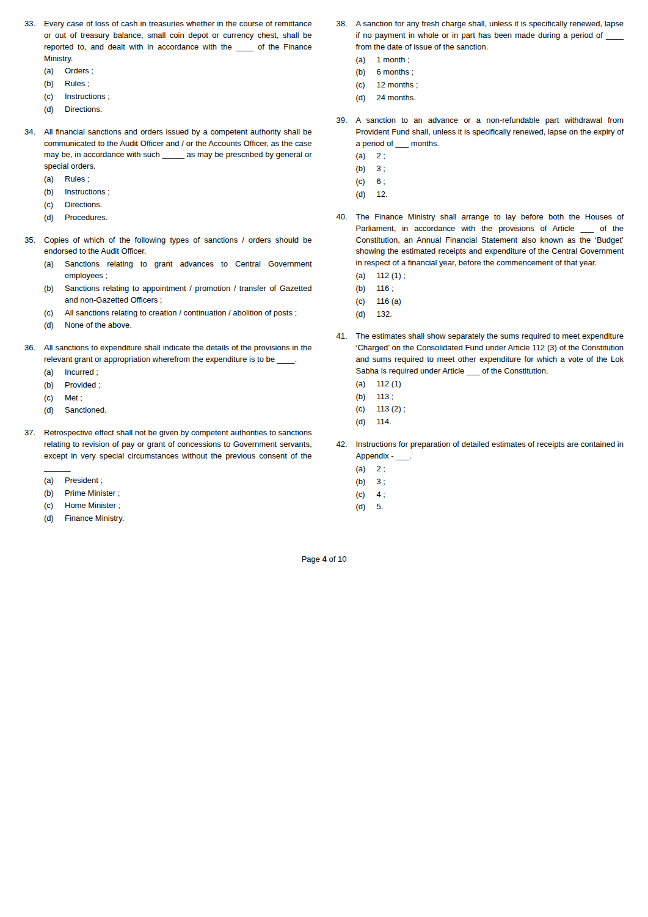33.
Every case of loss of cash in treasuries whether in the course of remittance or out of treasury balance, small coin depot or currency chest, shall be reported to, and dealt with in accordance with the ____ of the Finance Ministry.
(a) Orders ;
(b) Rules ;
(c) Instructions ;
(d) Directions.
34.
All financial sanctions and orders issued by a competent authority shall be communicated to the Audit Officer and / or the Accounts Officer, as the case may be, in accordance with such _____ as may be prescribed by general or special orders.
(a) Rules ;
(b) Instructions ;
(c) Directions.
(d) Procedures.
35.
Copies of which of the following types of sanctions / orders should be endorsed to the Audit Officer.
(a) Sanctions relating to grant advances to Central Government employees ;
(b) Sanctions relating to appointment / promotion / transfer of Gazetted and non-Gazetted Officers ;
(c) All sanctions relating to creation / continuation / abolition of posts ;
(d) None of the above.
36.
All sanctions to expenditure shall indicate the details of the provisions in the relevant grant or appropriation wherefrom the expenditure is to be ____.
(a) Incurred ;
(b) Provided ;
(c) Met ;
(d) Sanctioned.
37.
Retrospective effect shall not be given by competent authorities to sanctions relating to revision of pay or grant of concessions to Government servants, except in very special circumstances without the previous consent of the ______
(a) President ;
(b) Prime Minister ;
(c) Home Minister ;
(d) Finance Ministry.
38.
A sanction for any fresh charge shall, unless it is specifically renewed, lapse if no payment in whole or in part has been made during a period of ____ from the date of issue of the sanction.
(a) 1 month ;
(b) 6 months ;
(c) 12 months ;
(d) 24 months.
39.
A sanction to an advance or a non-refundable part withdrawal from Provident Fund shall, unless it is specifically renewed, lapse on the expiry of a period of ___ months.
(a) 2 ;
(b) 3 ;
(c) 6 ;
(d) 12.
40.
The Finance Ministry shall arrange to lay before both the Houses of Parliament, in accordance with the provisions of Article ___ of the Constitution, an Annual Financial Statement also known as the ‘Budget’ showing the estimated receipts and expenditure of the Central Government in respect of a financial year, before the commencement of that year.
(a) 112 (1) ;
(b) 116 ;
(c) 116 (a)
(d) 132.
41.
The estimates shall show separately the sums required to meet expenditure ‘Charged’ on the Consolidated Fund under Article 112 (3) of the Constitution and sums required to meet other expenditure for which a vote of the Lok Sabha is required under Article ___ of the Constitution.
(a) 112 (1)
(b) 113 ;
(c) 113 (2) ;
(d) 114.
42.
Instructions for preparation of detailed estimates of receipts are contained in Appendix - ___.
(a) 2 ;
(b) 3 ;
(c) 4 ;
(d) 5.
Page 4 of 10